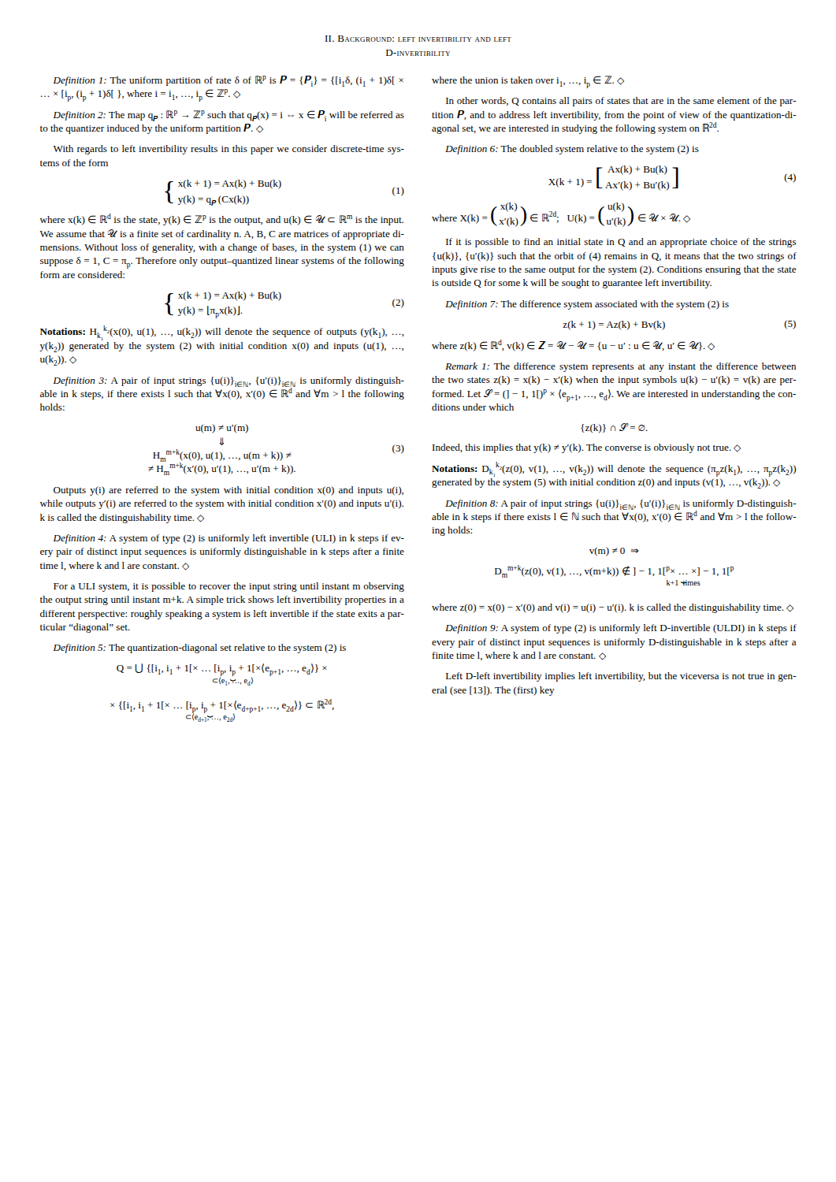II. Background: left invertibility and left
D-invertibility
Definition 1: The uniform partition of rate δ of ℝp is 𝑷 = {𝑷i} = {[i1δ, (i1 + 1)δ[ × … × [ip, (ip + 1)δ[ }, where i = i1, …, ip ∈ ℤp. ◇
Definition 2: The map q𝑷 : ℝp → ℤp such that q𝑷(x) = i ⇔ x ∈ 𝑷i will be referred as to the quantizer induced by the uniform partition 𝑷. ◇
With regards to left invertibility results in this paper we consider discrete-time systems of the form
{ x(k + 1) = Ax(k) + Bu(k) y(k) = q𝑷 (Cx(k)) (1)
where x(k) ∈ ℝd is the state, y(k) ∈ ℤp is the output, and u(k) ∈ 𝒰 ⊂ ℝm is the input. We assume that 𝒰 is a finite set of cardinality n. A, B, C are matrices of appropriate dimensions. Without loss of generality, with a change of bases, in the system (1) we can suppose δ = 1, C = πp. Therefore only output–quantized linear systems of the following form are considered:
{ x(k + 1) = Ax(k) + Bu(k) y(k) = ⌊πpx(k)⌋. (2)
Notations: Hk1k2(x(0), u(1), …, u(k2)) will denote the sequence of outputs (y(k1), …, y(k2)) generated by the system (2) with initial condition x(0) and inputs (u(1), …, u(k2)). ◇
Definition 3: A pair of input strings {u(i)}i∈ℕ, {u′(i)}i∈ℕ is uniformly distinguishable in k steps, if there exists l such that ∀x(0), x′(0) ∈ ℝd and ∀m > l the following holds:
u(m) ≠ u′(m) ⇓ Hmm+k(x(0), u(1), …, u(m + k)) ≠ ≠ Hmm+k(x′(0), u′(1), …, u′(m + k)). (3)
Outputs y(i) are referred to the system with initial condition x(0) and inputs u(i), while outputs y′(i) are referred to the system with initial condition x′(0) and inputs u′(i). k is called the distinguishability time. ◇
Definition 4: A system of type (2) is uniformly left invertible (ULI) in k steps if every pair of distinct input sequences is uniformly distinguishable in k steps after a finite time l, where k and l are constant. ◇
For a ULI system, it is possible to recover the input string until instant m observing the output string until instant m+k. A simple trick shows left invertibility properties in a different perspective: roughly speaking a system is left invertible if the state exits a particular “diagonal” set.
Definition 5: The quantization-diagonal set relative to the system (2) is
Q = ⋃ {[i1, i1 + 1[× … [ip, ip + 1[×⟨ep+1, …, ed⟩} ⏟ ⊂⟨e1, …, ed⟩ ×
× {[i1, i1 + 1[× … [ip, ip + 1[×⟨ed+p+1, …, e2d⟩} ⏟ ⊂⟨ed+1, …, e2d⟩ ⊂ ℝ2d,
where the union is taken over i1, …, ip ∈ ℤ. ◇
In other words, Q contains all pairs of states that are in the same element of the partition 𝑷, and to address left invertibility, from the point of view of the quantization-diagonal set, we are interested in studying the following system on ℝ2d.
Definition 6: The doubled system relative to the system (2) is
X(k + 1) = [ Ax(k) + Bu(k) Ax′(k) + Bu′(k) ] (4)
where X(k) = ( x(k) x′(k) ) ∈ ℝ2d; U(k) = ( u(k) u′(k) ) ∈ 𝒰 × 𝒰. ◇
If it is possible to find an initial state in Q and an appropriate choice of the strings {u(k)}, {u′(k)} such that the orbit of (4) remains in Q, it means that the two strings of inputs give rise to the same output for the system (2). Conditions ensuring that the state is outside Q for some k will be sought to guarantee left invertibility.
Definition 7: The difference system associated with the system (2) is
z(k + 1) = Az(k) + Bv(k) (5)
where z(k) ∈ ℝd, v(k) ∈ 𝒁 = 𝒰 − 𝒰 = {u − u′ : u ∈ 𝒰, u′ ∈ 𝒰}. ◇
Remark 1: The difference system represents at any instant the difference between the two states z(k) = x(k) − x′(k) when the input symbols u(k) − u′(k) = v(k) are performed. Let 𝒮 = (] − 1, 1[)p × ⟨ep+1, …, ed⟩. We are interested in understanding the conditions under which
{z(k)} ∩ 𝒮 = ∅.
Indeed, this implies that y(k) ≠ y′(k). The converse is obviously not true. ◇
Notations: Dk1k2(z(0), v(1), …, v(k2)) will denote the sequence (πpz(k1), …, πpz(k2)) generated by the system (5) with initial condition z(0) and inputs (v(1), …, v(k2)). ◇
Definition 8: A pair of input strings {u(i)}i∈ℕ, {u′(i)}i∈ℕ is uniformly D-distinguishable in k steps if there exists l ∈ ℕ such that ∀x(0), x′(0) ∈ ℝd and ∀m > l the following holds:
v(m) ≠ 0 ⇒
Dmm+k(z(0), v(1), …, v(m+k)) ∉ ] − 1, 1[p× … ×] − 1, 1[p ⏟ k+1 times
where z(0) = x(0) − x′(0) and v(i) = u(i) − u′(i). k is called the distinguishability time. ◇
Definition 9: A system of type (2) is uniformly left D-invertible (ULDI) in k steps if every pair of distinct input sequences is uniformly D-distinguishable in k steps after a finite time l, where k and l are constant. ◇
Left D-left invertibility implies left invertibility, but the viceversa is not true in general (see [13]). The (first) key